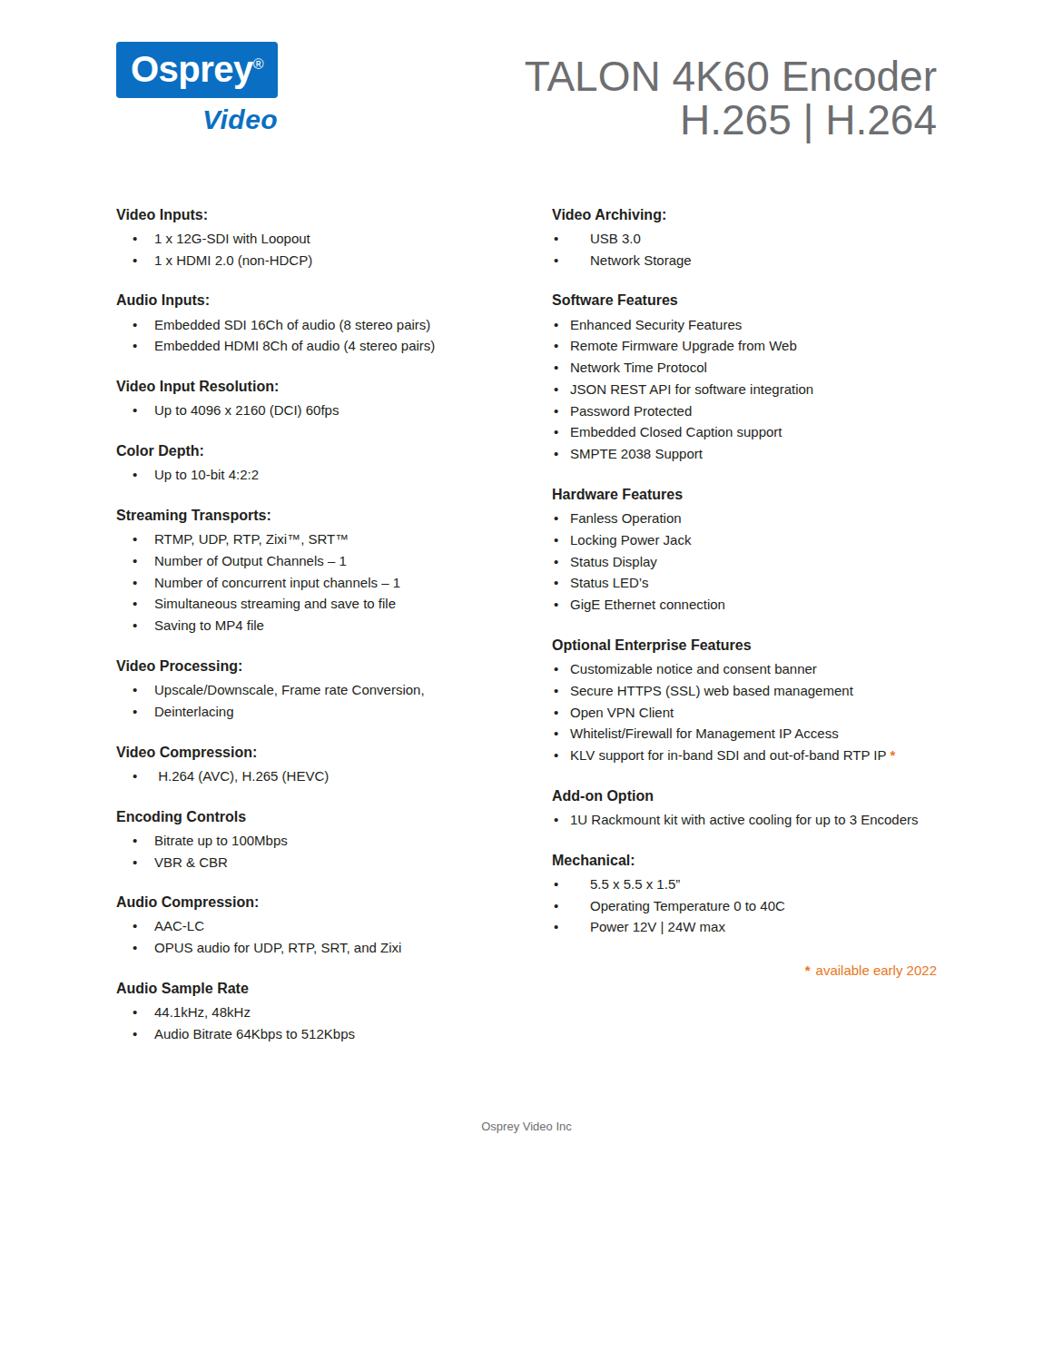Osprey®
Video
TALON 4K60 Encoder H.265 | H.264
Video Inputs:
1 x 12G-SDI with Loopout
1 x HDMI 2.0 (non-HDCP)
Audio Inputs:
Embedded SDI 16Ch of audio (8 stereo pairs)
Embedded HDMI 8Ch of audio (4 stereo pairs)
Video Input Resolution:
Up to 4096 x 2160 (DCI) 60fps
Color Depth:
Up to 10-bit 4:2:2
Streaming Transports:
RTMP, UDP, RTP, Zixi™, SRT™
Number of Output Channels – 1
Number of concurrent input channels – 1
Simultaneous streaming and save to file
Saving to MP4 file
Video Processing:
Upscale/Downscale, Frame rate Conversion,
Deinterlacing
Video Compression:
H.264 (AVC), H.265 (HEVC)
Encoding Controls
Bitrate up to 100Mbps
VBR & CBR
Audio Compression:
AAC-LC
OPUS audio for UDP, RTP, SRT, and Zixi
Audio Sample Rate
44.1kHz, 48kHz
Audio Bitrate 64Kbps to 512Kbps
Video Archiving:
USB 3.0
Network Storage
Software Features
Enhanced Security Features
Remote Firmware Upgrade from Web
Network Time Protocol
JSON REST API for software integration
Password Protected
Embedded Closed Caption support
SMPTE 2038 Support
Hardware Features
Fanless Operation
Locking Power Jack
Status Display
Status LED’s
GigE Ethernet connection
Optional Enterprise Features
Customizable notice and consent banner
Secure HTTPS (SSL) web based management
Open VPN Client
Whitelist/Firewall for Management IP Access
KLV support for in-band SDI and out-of-band RTP IP *
Add-on Option
1U Rackmount kit with active cooling for up to 3 Encoders
Mechanical:
5.5 x 5.5 x 1.5”
Operating Temperature 0 to 40C
Power 12V | 24W max
*available early 2022
Osprey Video Inc